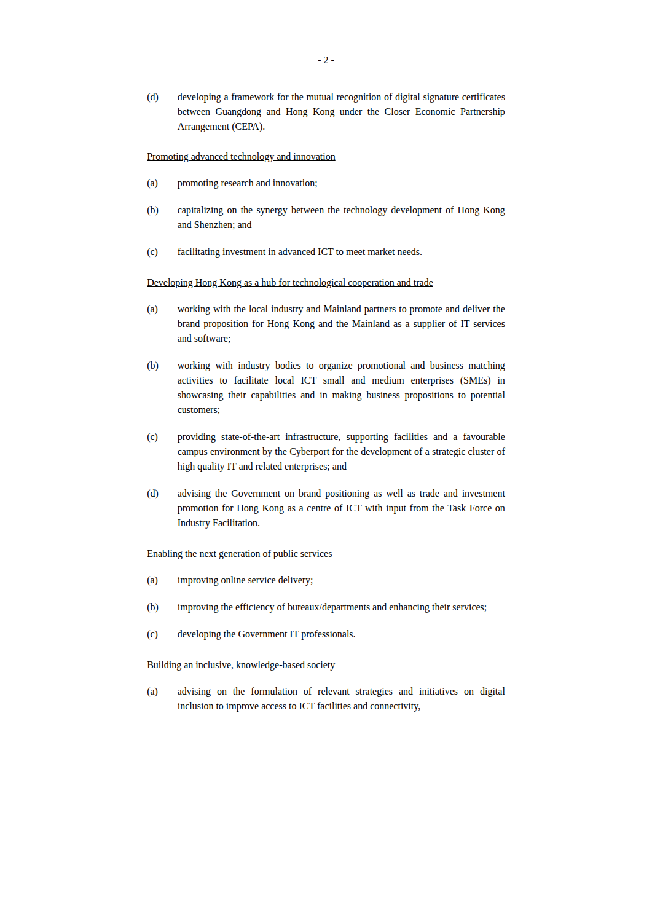- 2 -
(d) developing a framework for the mutual recognition of digital signature certificates between Guangdong and Hong Kong under the Closer Economic Partnership Arrangement (CEPA).
Promoting advanced technology and innovation
(a) promoting research and innovation;
(b) capitalizing on the synergy between the technology development of Hong Kong and Shenzhen; and
(c) facilitating investment in advanced ICT to meet market needs.
Developing Hong Kong as a hub for technological cooperation and trade
(a) working with the local industry and Mainland partners to promote and deliver the brand proposition for Hong Kong and the Mainland as a supplier of IT services and software;
(b) working with industry bodies to organize promotional and business matching activities to facilitate local ICT small and medium enterprises (SMEs) in showcasing their capabilities and in making business propositions to potential customers;
(c) providing state-of-the-art infrastructure, supporting facilities and a favourable campus environment by the Cyberport for the development of a strategic cluster of high quality IT and related enterprises; and
(d) advising the Government on brand positioning as well as trade and investment promotion for Hong Kong as a centre of ICT with input from the Task Force on Industry Facilitation.
Enabling the next generation of public services
(a) improving online service delivery;
(b) improving the efficiency of bureaux/departments and enhancing their services;
(c) developing the Government IT professionals.
Building an inclusive, knowledge-based society
(a) advising on the formulation of relevant strategies and initiatives on digital inclusion to improve access to ICT facilities and connectivity,